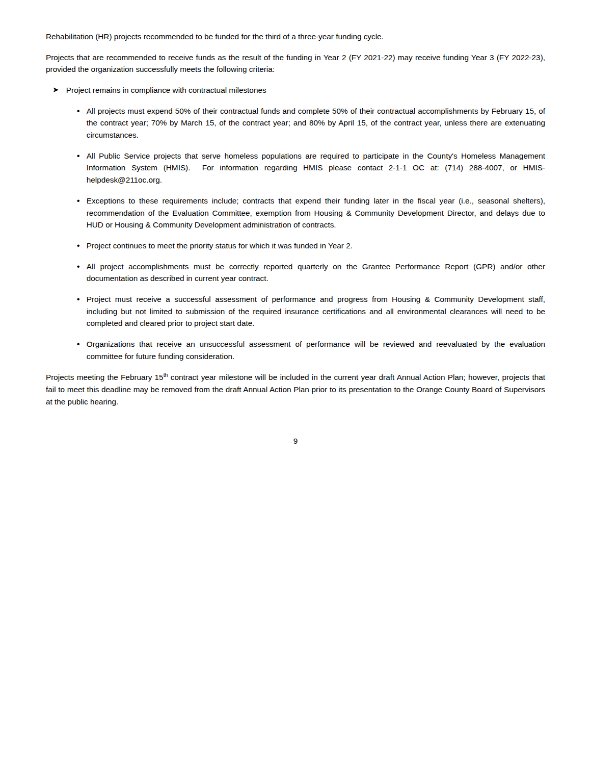Rehabilitation (HR) projects recommended to be funded for the third of a three-year funding cycle.
Projects that are recommended to receive funds as the result of the funding in Year 2 (FY 2021-22) may receive funding Year 3 (FY 2022-23), provided the organization successfully meets the following criteria:
Project remains in compliance with contractual milestones
All projects must expend 50% of their contractual funds and complete 50% of their contractual accomplishments by February 15, of the contract year; 70% by March 15, of the contract year; and 80% by April 15, of the contract year, unless there are extenuating circumstances.
All Public Service projects that serve homeless populations are required to participate in the County's Homeless Management Information System (HMIS). For information regarding HMIS please contact 2-1-1 OC at: (714) 288-4007, or HMIS-helpdesk@211oc.org.
Exceptions to these requirements include; contracts that expend their funding later in the fiscal year (i.e., seasonal shelters), recommendation of the Evaluation Committee, exemption from Housing & Community Development Director, and delays due to HUD or Housing & Community Development administration of contracts.
Project continues to meet the priority status for which it was funded in Year 2.
All project accomplishments must be correctly reported quarterly on the Grantee Performance Report (GPR) and/or other documentation as described in current year contract.
Project must receive a successful assessment of performance and progress from Housing & Community Development staff, including but not limited to submission of the required insurance certifications and all environmental clearances will need to be completed and cleared prior to project start date.
Organizations that receive an unsuccessful assessment of performance will be reviewed and reevaluated by the evaluation committee for future funding consideration.
Projects meeting the February 15th contract year milestone will be included in the current year draft Annual Action Plan; however, projects that fail to meet this deadline may be removed from the draft Annual Action Plan prior to its presentation to the Orange County Board of Supervisors at the public hearing.
9